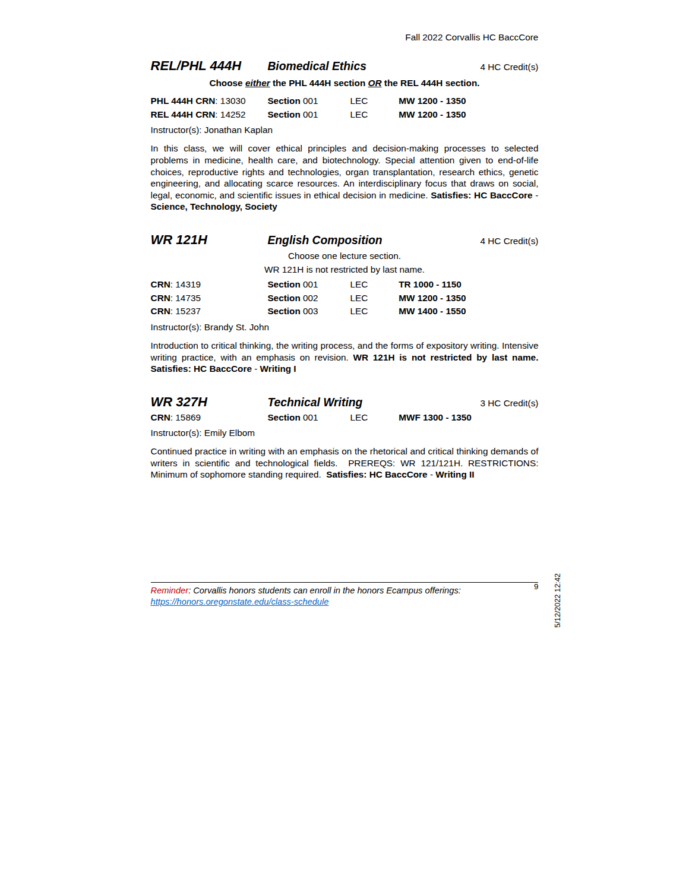Fall 2022 Corvallis HC BaccCore
REL/PHL 444H
Biomedical Ethics
4 HC Credit(s)
Choose either the PHL 444H section OR the REL 444H section.
| PHL 444H CRN : 13030 | Section 001 | LEC | MW 1200 - 1350 |
| REL 444H CRN : 14252 | Section 001 | LEC | MW 1200 - 1350 |
Instructor(s): Jonathan Kaplan
In this class, we will cover ethical principles and decision-making processes to selected problems in medicine, health care, and biotechnology. Special attention given to end-of-life choices, reproductive rights and technologies, organ transplantation, research ethics, genetic engineering, and allocating scarce resources. An interdisciplinary focus that draws on social, legal, economic, and scientific issues in ethical decision in medicine. Satisfies: HC BaccCore - Science, Technology, Society
WR 121H
English Composition
4 HC Credit(s)
Choose one lecture section.
WR 121H is not restricted by last name.
| CRN : 14319 | Section 001 | LEC | TR 1000 - 1150 |
| CRN : 14735 | Section 002 | LEC | MW 1200 - 1350 |
| CRN : 15237 | Section 003 | LEC | MW 1400 - 1550 |
Instructor(s): Brandy St. John
Introduction to critical thinking, the writing process, and the forms of expository writing. Intensive writing practice, with an emphasis on revision. WR 121H is not restricted by last name. Satisfies: HC BaccCore - Writing I
WR 327H
Technical Writing
3 HC Credit(s)
| CRN : 15869 | Section 001 | LEC | MWF 1300 - 1350 |
Instructor(s): Emily Elbom
Continued practice in writing with an emphasis on the rhetorical and critical thinking demands of writers in scientific and technological fields. PREREQS: WR 121/121H. RESTRICTIONS: Minimum of sophomore standing required. Satisfies: HC BaccCore - Writing II
5/12/2022 12:42
9
Reminder: Corvallis honors students can enroll in the honors Ecampus offerings: https://honors.oregonstate.edu/class-schedule